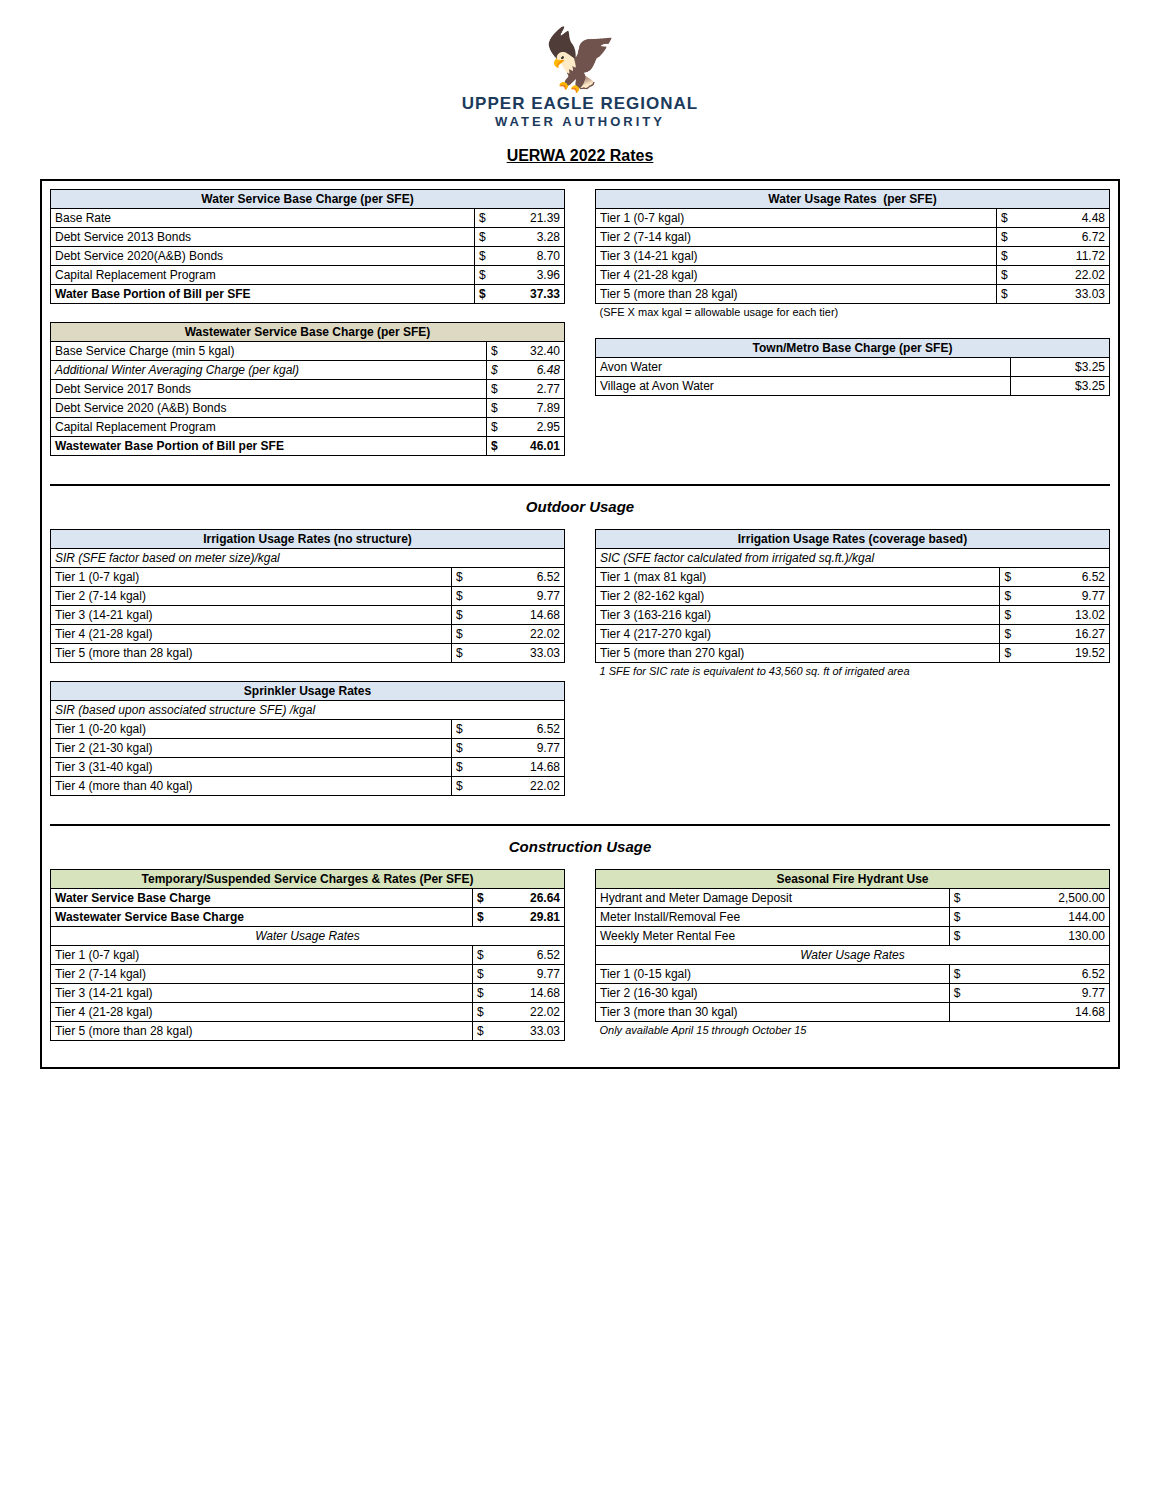🦅
UPPER EAGLE REGIONAL
WATER AUTHORITY
UERWA 2022 Rates
| Water Service Base Charge (per SFE) |
| --- |
| Base Rate | $ | 21.39 |
| Debt Service 2013 Bonds | $ | 3.28 |
| Debt Service 2020(A&B) Bonds | $ | 8.70 |
| Capital Replacement Program | $ | 3.96 |
| Water Base Portion of Bill per SFE | $ | 37.33 |
| Wastewater Service Base Charge (per SFE) |
| --- |
| Base Service Charge (min 5 kgal) | $ | 32.40 |
| Additional Winter Averaging Charge (per kgal) | $ | 6.48 |
| Debt Service 2017 Bonds | $ | 2.77 |
| Debt Service 2020 (A&B) Bonds | $ | 7.89 |
| Capital Replacement Program | $ | 2.95 |
| Wastewater Base Portion of Bill per SFE | $ | 46.01 |
| Water Usage Rates (per SFE) |
| --- |
| Tier 1 (0-7 kgal) | $ | 4.48 |
| Tier 2 (7-14 kgal) | $ | 6.72 |
| Tier 3 (14-21 kgal) | $ | 11.72 |
| Tier 4 (21-28 kgal) | $ | 22.02 |
| Tier 5 (more than 28 kgal) | $ | 33.03 |
| (SFE X max kgal = allowable usage for each tier) |
| Town/Metro Base Charge (per SFE) |
| --- |
| Avon Water | $3.25 |
| Village at Avon Water | $3.25 |
Outdoor Usage
| Irrigation Usage Rates (no structure) |
| --- |
| SIR (SFE factor based on meter size)/kgal |
| Tier 1 (0-7 kgal) | $ | 6.52 |
| Tier 2 (7-14 kgal) | $ | 9.77 |
| Tier 3 (14-21 kgal) | $ | 14.68 |
| Tier 4 (21-28 kgal) | $ | 22.02 |
| Tier 5 (more than 28 kgal) | $ | 33.03 |
| Sprinkler Usage Rates |
| --- |
| SIR (based upon associated structure SFE) /kgal |
| Tier 1 (0-20 kgal) | $ | 6.52 |
| Tier 2 (21-30 kgal) | $ | 9.77 |
| Tier 3 (31-40 kgal) | $ | 14.68 |
| Tier 4 (more than 40 kgal) | $ | 22.02 |
| Irrigation Usage Rates (coverage based) |
| --- |
| SIC (SFE factor calculated from irrigated sq.ft.)/kgal |
| Tier 1 (max 81 kgal) | $ | 6.52 |
| Tier 2 (82-162 kgal) | $ | 9.77 |
| Tier 3 (163-216 kgal) | $ | 13.02 |
| Tier 4 (217-270 kgal) | $ | 16.27 |
| Tier 5 (more than 270 kgal) | $ | 19.52 |
| 1 SFE for SIC rate is equivalent to 43,560 sq. ft of irrigated area |
Construction Usage
| Temporary/Suspended Service Charges & Rates (Per SFE) |
| --- |
| Water Service Base Charge | $ | 26.64 |
| Wastewater Service Base Charge | $ | 29.81 |
| Water Usage Rates |
| Tier 1 (0-7 kgal) | $ | 6.52 |
| Tier 2 (7-14 kgal) | $ | 9.77 |
| Tier 3 (14-21 kgal) | $ | 14.68 |
| Tier 4 (21-28 kgal) | $ | 22.02 |
| Tier 5 (more than 28 kgal) | $ | 33.03 |
| Seasonal Fire Hydrant Use |
| --- |
| Hydrant and Meter Damage Deposit | $ | 2,500.00 |
| Meter Install/Removal Fee | $ | 144.00 |
| Weekly Meter Rental Fee | $ | 130.00 |
| Water Usage Rates |
| Tier 1 (0-15 kgal) | $ | 6.52 |
| Tier 2 (16-30 kgal) | $ | 9.77 |
| Tier 3 (more than 30 kgal) | 14.68 |
| Only available April 15 through October 15 |